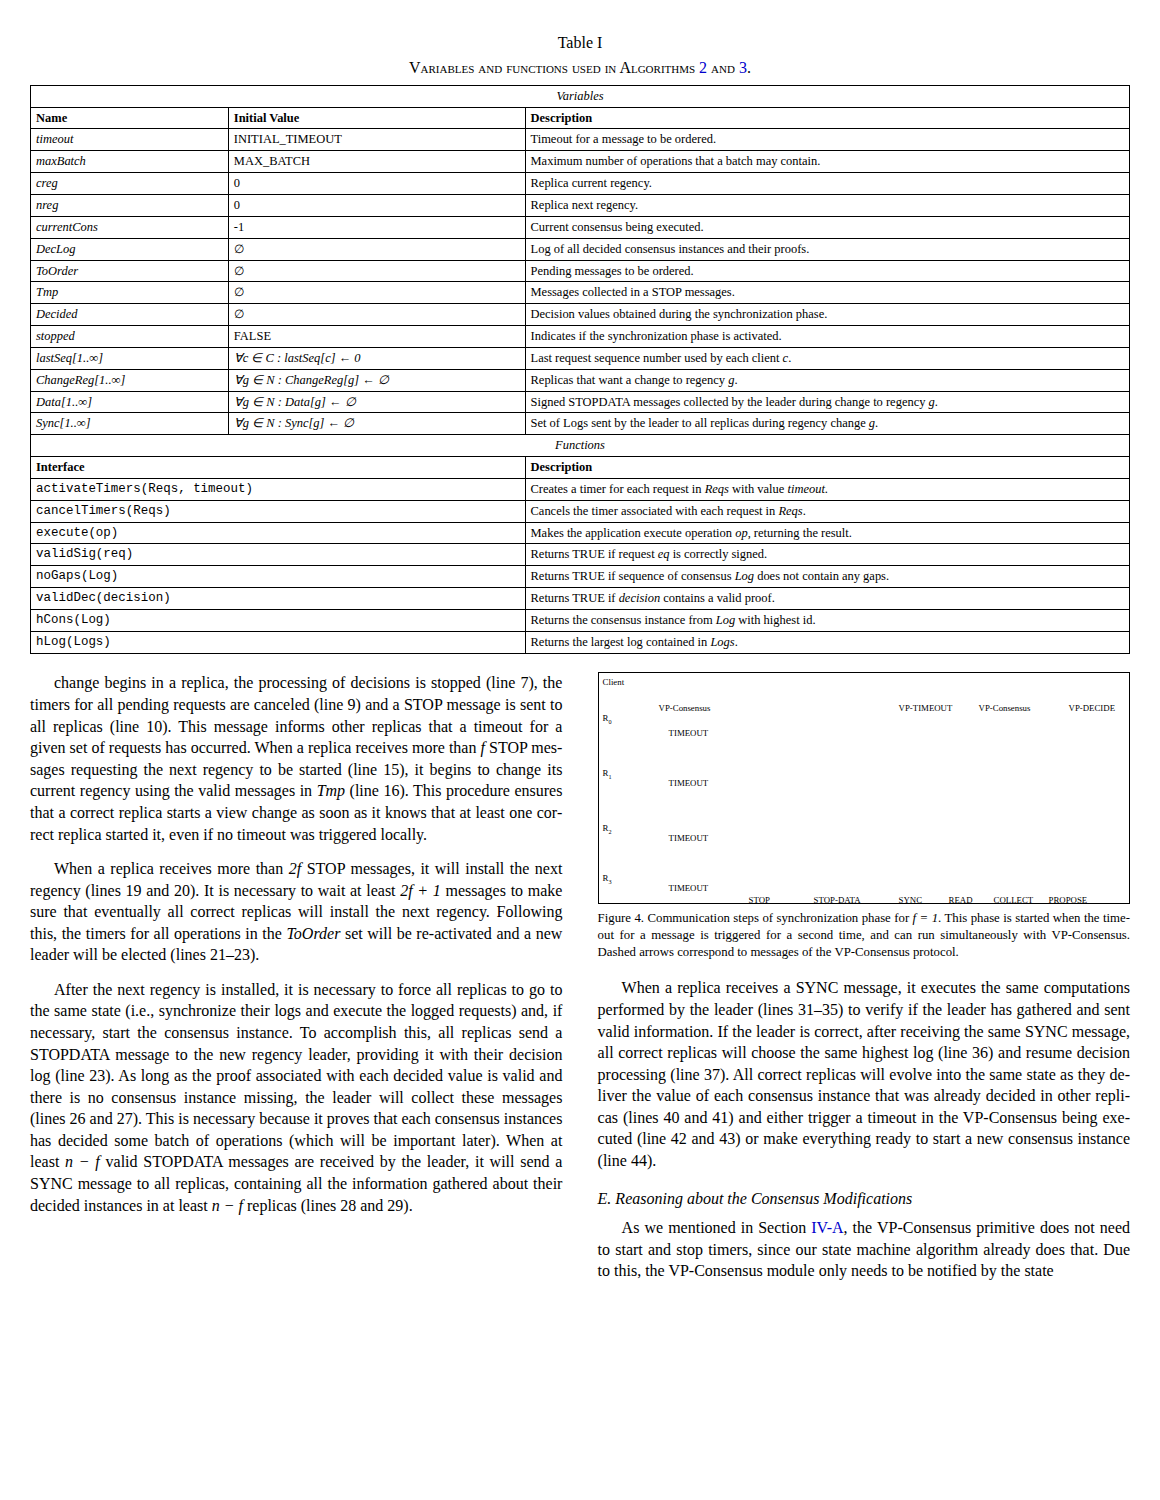Table I Variables and functions used in Algorithms 2 and 3.
| Variables |
| Name | Initial Value | Description |
| timeout | INITIAL_TIMEOUT | Timeout for a message to be ordered. |
| maxBatch | MAX_BATCH | Maximum number of operations that a batch may contain. |
| creg | 0 | Replica current regency. |
| nreg | 0 | Replica next regency. |
| currentCons | -1 | Current consensus being executed. |
| DecLog | ∅ | Log of all decided consensus instances and their proofs. |
| ToOrder | ∅ | Pending messages to be ordered. |
| Tmp | ∅ | Messages collected in a STOP messages. |
| Decided | ∅ | Decision values obtained during the synchronization phase. |
| stopped | FALSE | Indicates if the synchronization phase is activated. |
| lastSeq[1..∞] | ∀c ∈ C : lastSeq[c] ← 0 | Last request sequence number used by each client c . |
| ChangeReg[1..∞] | ∀g ∈ N : ChangeReg[g] ← ∅ | Replicas that want a change to regency g . |
| Data[1..∞] | ∀g ∈ N : Data[g] ← ∅ | Signed STOPDATA messages collected by the leader during change to regency g . |
| Sync[1..∞] | ∀g ∈ N : Sync[g] ← ∅ | Set of Logs sent by the leader to all replicas during regency change g . |
| Functions |
| Interface | Description |
| activateTimers(Reqs, timeout) | Creates a timer for each request in Reqs with value timeout . |
| cancelTimers(Reqs) | Cancels the timer associated with each request in Reqs . |
| execute(op) | Makes the application execute operation op , returning the result. |
| validSig(req) | Returns TRUE if request eq is correctly signed. |
| noGaps(Log) | Returns TRUE if sequence of consensus Log does not contain any gaps. |
| validDec(decision) | Returns TRUE if decision contains a valid proof. |
| hCons(Log) | Returns the consensus instance from Log with highest id. |
| hLog(Logs) | Returns the largest log contained in Logs . |
change begins in a replica, the processing of decisions is stopped (line 7), the timers for all pending requests are canceled (line 9) and a STOP message is sent to all replicas (line 10). This message informs other replicas that a timeout for a given set of requests has occurred. When a replica receives more than f STOP messages requesting the next regency to be started (line 15), it begins to change its current regency using the valid messages in Tmp (line 16). This procedure ensures that a correct replica starts a view change as soon as it knows that at least one correct replica started it, even if no timeout was triggered locally.
When a replica receives more than 2f STOP messages, it will install the next regency (lines 19 and 20). It is necessary to wait at least 2f + 1 messages to make sure that eventually all correct replicas will install the next regency. Following this, the timers for all operations in the ToOrder set will be re-activated and a new leader will be elected (lines 21–23).
After the next regency is installed, it is necessary to force all replicas to go to the same state (i.e., synchronize their logs and execute the logged requests) and, if necessary, start the consensus instance. To accomplish this, all replicas send a STOPDATA message to the new regency leader, providing it with their decision log (line 23). As long as the proof associated with each decided value is valid and there is no consensus instance missing, the leader will collect these messages (lines 26 and 27). This is necessary because it proves that each consensus instances has decided some batch of operations (which will be important later). When at least n − f valid STOPDATA messages are received by the leader, it will send a SYNC message to all replicas, containing all the information gathered about their decided instances in at least n − f replicas (lines 28 and 29).
Client R0 R1 R2 R3 VP-Consensus VP-TIMEOUT VP-Consensus VP-DECIDE TIMEOUT TIMEOUT TIMEOUT TIMEOUT STOP STOP-DATA SYNC READ COLLECT PROPOSE
Figure 4. Communication steps of synchronization phase for f = 1. This phase is started when the timeout for a message is triggered for a second time, and can run simultaneously with VP-Consensus. Dashed arrows correspond to messages of the VP-Consensus protocol.
When a replica receives a SYNC message, it executes the same computations performed by the leader (lines 31–35) to verify if the leader has gathered and sent valid information. If the leader is correct, after receiving the same SYNC message, all correct replicas will choose the same highest log (line 36) and resume decision processing (line 37). All correct replicas will evolve into the same state as they deliver the value of each consensus instance that was already decided in other replicas (lines 40 and 41) and either trigger a timeout in the VP-Consensus being executed (line 42 and 43) or make everything ready to start a new consensus instance (line 44).
E. Reasoning about the Consensus Modifications
As we mentioned in Section IV-A, the VP-Consensus primitive does not need to start and stop timers, since our state machine algorithm already does that. Due to this, the VP-Consensus module only needs to be notified by the state